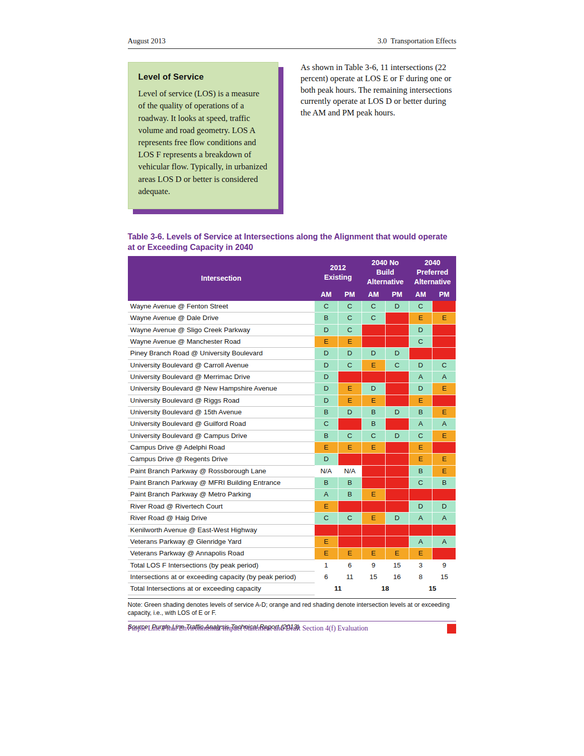August 2013
3.0 Transportation Effects
Level of Service
Level of service (LOS) is a measure of the quality of operations of a roadway. It looks at speed, traffic volume and road geometry. LOS A represents free flow conditions and LOS F represents a breakdown of vehicular flow. Typically, in urbanized areas LOS D or better is considered adequate.
As shown in Table 3-6, 11 intersections (22 percent) operate at LOS E or F during one or both peak hours. The remaining intersections currently operate at LOS D or better during the AM and PM peak hours.
Table 3-6. Levels of Service at Intersections along the Alignment that would operate at or Exceeding Capacity in 2040
| Intersection | 2012 Existing | 2040 No Build Alternative | 2040 Preferred Alternative |
| --- | --- | --- | --- |
| AM | PM | AM | PM | AM | PM |
| Wayne Avenue @ Fenton Street | C | C | C | D | C | F |
| Wayne Avenue @ Dale Drive | B | C | C | F | E | E |
| Wayne Avenue @ Sligo Creek Parkway | D | C | F | F | D | F |
| Wayne Avenue @ Manchester Road | E | E | F | F | C | F |
| Piney Branch Road @ University Boulevard | D | D | D | D | F | F |
| University Boulevard @ Carroll Avenue | D | C | E | C | D | C |
| University Boulevard @ Merrimac Drive | D | F | F | F | A | A |
| University Boulevard @ New Hampshire Avenue | D | E | D | F | D | E |
| University Boulevard @ Riggs Road | D | E | E | F | E | F |
| University Boulevard @ 15th Avenue | B | D | B | D | B | E |
| University Boulevard @ Guilford Road | C | F | B | F | A | A |
| University Boulevard @ Campus Drive | B | C | C | D | C | E |
| Campus Drive @ Adelphi Road | E | E | E | F | E | F |
| Campus Drive @ Regents Drive | D | F | F | F | E | E |
| Paint Branch Parkway @ Rossborough Lane | N/A | N/A | F | F | B | E |
| Paint Branch Parkway @ MFRI Building Entrance | B | B | F | F | C | B |
| Paint Branch Parkway @ Metro Parking | A | B | E | F | F | F |
| River Road @ Rivertech Court | E | F | F | F | D | D |
| River Road @ Haig Drive | C | C | E | D | A | A |
| Kenilworth Avenue @ East-West Highway | F | F | F | F | F | F |
| Veterans Parkway @ Glenridge Yard | E | F | F | F | A | A |
| Veterans Parkway @ Annapolis Road | E | E | E | E | E | F |
| Total LOS F Intersections (by peak period) | 1 | 6 | 9 | 15 | 3 | 9 |
| Intersections at or exceeding capacity (by peak period) | 6 | 11 | 15 | 16 | 8 | 15 |
| Total Intersections at or exceeding capacity | 11 | 18 | 15 |
Note: Green shading denotes levels of service A-D; orange and red shading denote intersection levels at or exceeding capacity, i.e., with LOS of E or F.
Source: Purple Line Traffic Analysis Technical Report (2013)
Purple Line Final Environmental Impact Statement and Draft Section 4(f) Evaluation
3-9